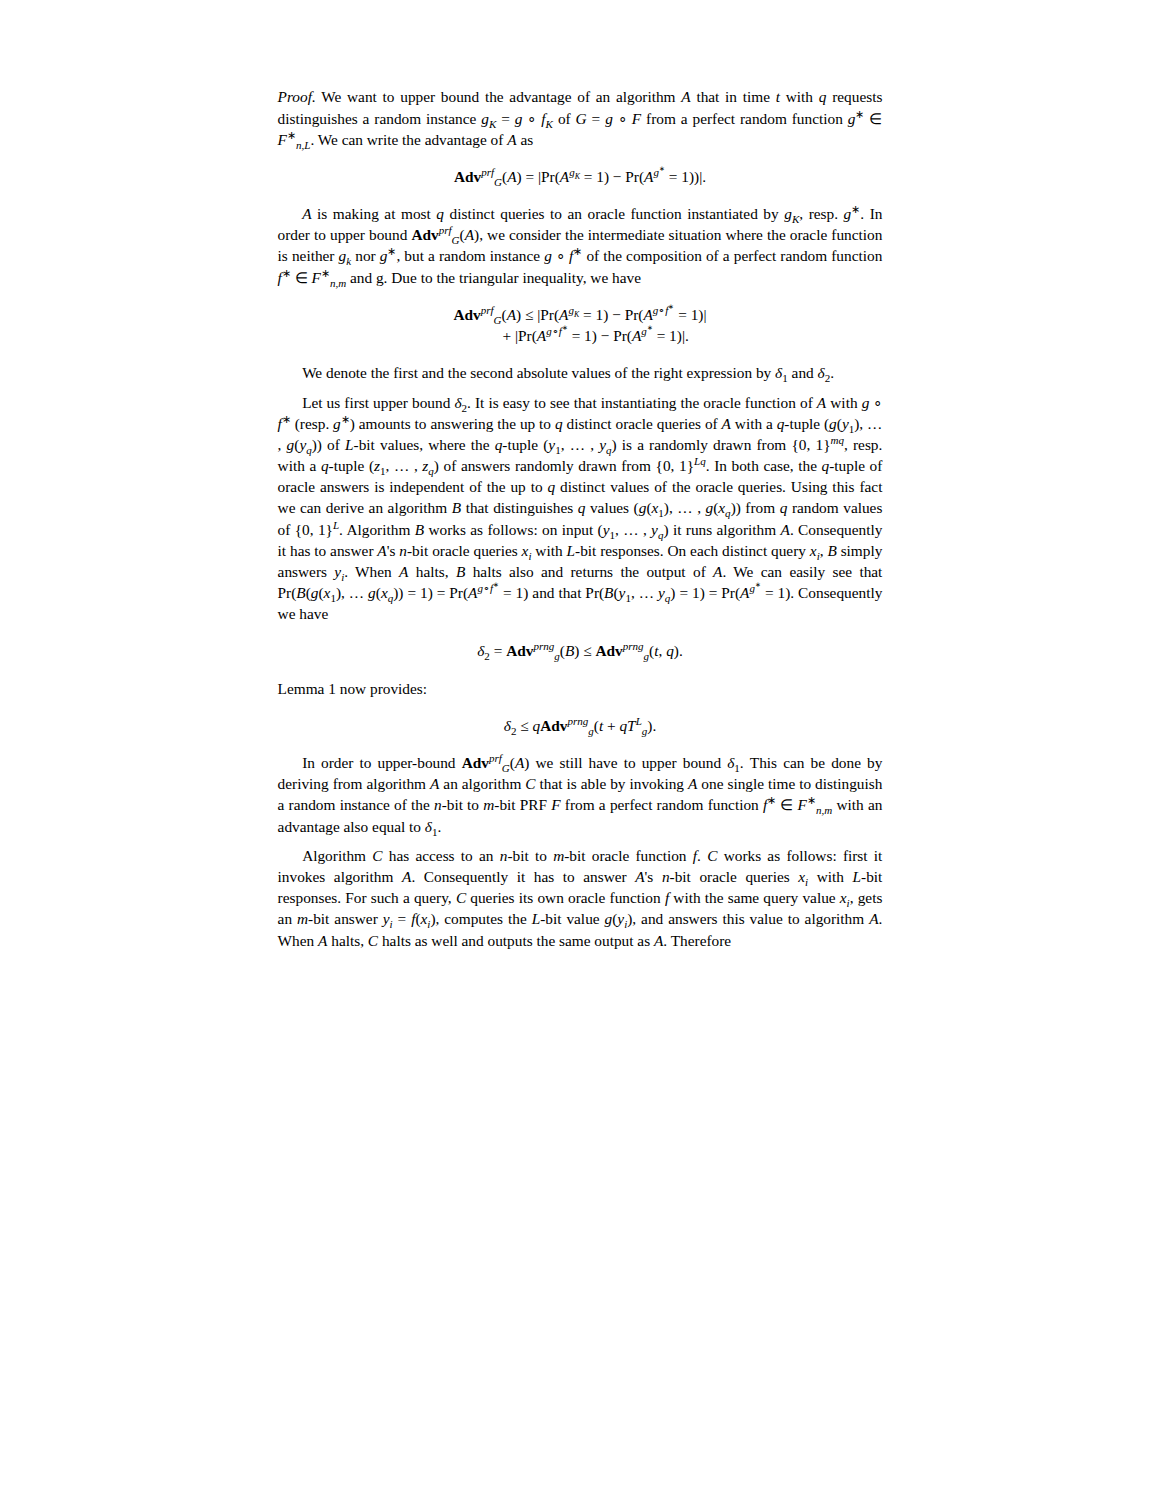Proof. We want to upper bound the advantage of an algorithm A that in time t with q requests distinguishes a random instance gK = g ∘ fK of G = g ∘ F from a perfect random function g∗ ∈ F∗n,L. We can write the advantage of A as
AdvprfG(A) = |Pr(AgK = 1) − Pr(Ag∗ = 1))|.
A is making at most q distinct queries to an oracle function instantiated by gK, resp. g∗. In order to upper bound AdvprfG(A), we consider the intermediate situation where the oracle function is neither gk nor g∗, but a random instance g ∘ f∗ of the composition of a perfect random function f∗ ∈ F∗n,m and g. Due to the triangular inequality, we have
AdvprfG(A) ≤ |Pr(AgK = 1) − Pr(Ag∘f∗ = 1)| + |Pr(Ag∘f∗ = 1) − Pr(Ag∗ = 1)|.
We denote the first and the second absolute values of the right expression by δ1 and δ2.
Let us first upper bound δ2. It is easy to see that instantiating the oracle function of A with g ∘ f∗ (resp. g∗) amounts to answering the up to q distinct oracle queries of A with a q-tuple (g(y1), … , g(yq)) of L-bit values, where the q-tuple (y1, … , yq) is a randomly drawn from {0, 1}mq, resp. with a q-tuple (z1, … , zq) of answers randomly drawn from {0, 1}Lq. In both case, the q-tuple of oracle answers is independent of the up to q distinct values of the oracle queries. Using this fact we can derive an algorithm B that distinguishes q values (g(x1), … , g(xq)) from q random values of {0, 1}L. Algorithm B works as follows: on input (y1, … , yq) it runs algorithm A. Consequently it has to answer A's n-bit oracle queries xi with L-bit responses. On each distinct query xi, B simply answers yi. When A halts, B halts also and returns the output of A. We can easily see that Pr(B(g(x1), … g(xq)) = 1) = Pr(Ag∘f∗ = 1) and that Pr(B(y1, … yq) = 1) = Pr(Ag∗ = 1). Consequently we have
δ2 = Advprngg(B) ≤ Advprngg(t, q).
Lemma 1 now provides:
δ2 ≤ qAdvprngg(t + qTLg).
In order to upper-bound AdvprfG(A) we still have to upper bound δ1. This can be done by deriving from algorithm A an algorithm C that is able by invoking A one single time to distinguish a random instance of the n-bit to m-bit PRF F from a perfect random function f∗ ∈ F∗n,m with an advantage also equal to δ1.
Algorithm C has access to an n-bit to m-bit oracle function f. C works as follows: first it invokes algorithm A. Consequently it has to answer A's n-bit oracle queries xi with L-bit responses. For such a query, C queries its own oracle function f with the same query value xi, gets an m-bit answer yi = f(xi), computes the L-bit value g(yi), and answers this value to algorithm A. When A halts, C halts as well and outputs the same output as A. Therefore